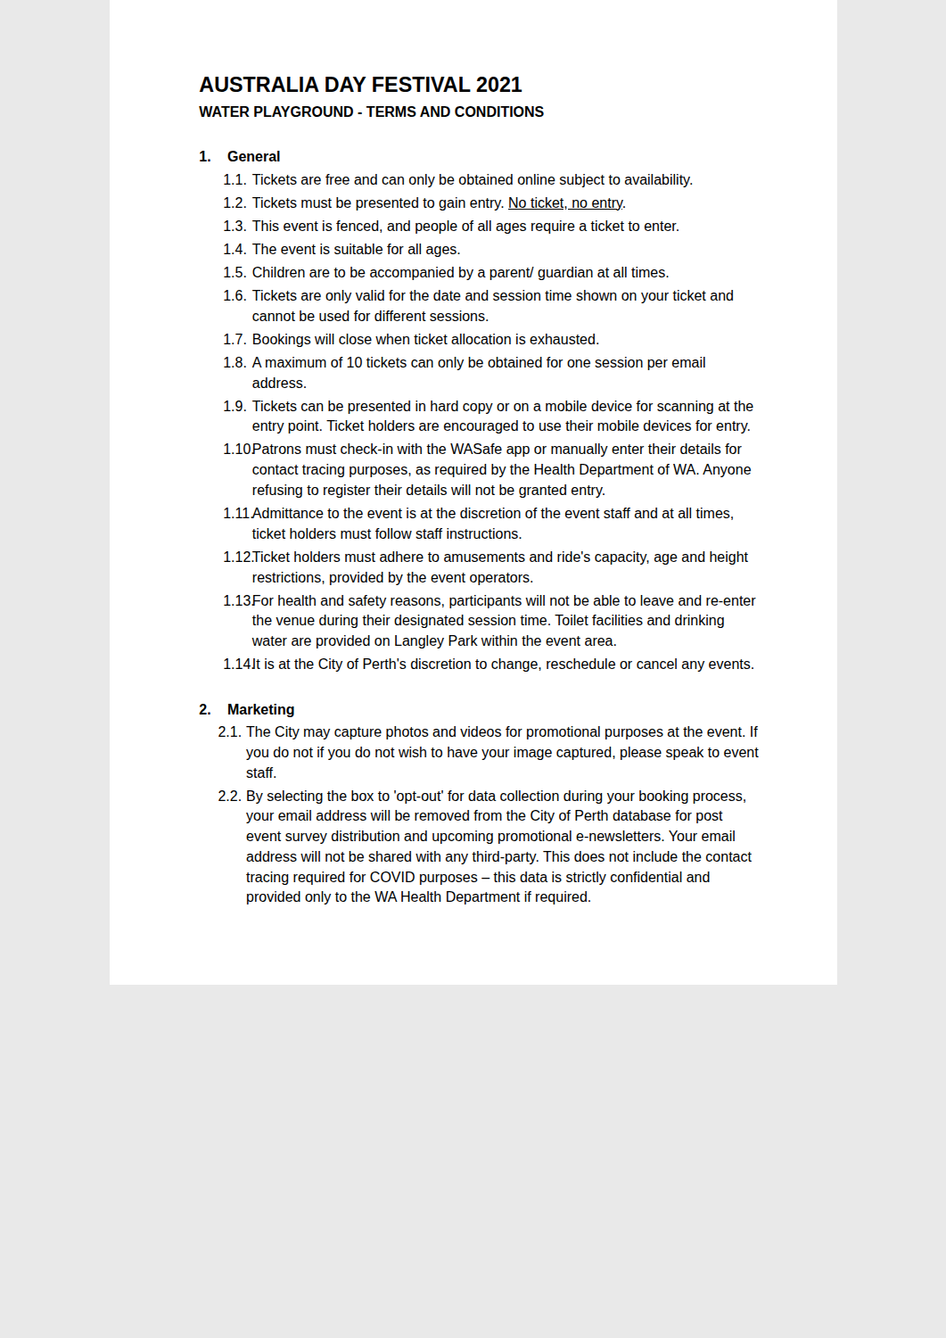AUSTRALIA DAY FESTIVAL 2021
WATER PLAYGROUND - TERMS AND CONDITIONS
1.
General
1.1. Tickets are free and can only be obtained online subject to availability.
1.2. Tickets must be presented to gain entry. No ticket, no entry.
1.3. This event is fenced, and people of all ages require a ticket to enter.
1.4. The event is suitable for all ages.
1.5. Children are to be accompanied by a parent/ guardian at all times.
1.6. Tickets are only valid for the date and session time shown on your ticket and cannot be used for different sessions.
1.7. Bookings will close when ticket allocation is exhausted.
1.8. A maximum of 10 tickets can only be obtained for one session per email address.
1.9. Tickets can be presented in hard copy or on a mobile device for scanning at the entry point. Ticket holders are encouraged to use their mobile devices for entry.
1.10. Patrons must check-in with the WASafe app or manually enter their details for contact tracing purposes, as required by the Health Department of WA. Anyone refusing to register their details will not be granted entry.
1.11. Admittance to the event is at the discretion of the event staff and at all times, ticket holders must follow staff instructions.
1.12. Ticket holders must adhere to amusements and ride's capacity, age and height restrictions, provided by the event operators.
1.13. For health and safety reasons, participants will not be able to leave and re-enter the venue during their designated session time. Toilet facilities and drinking water are provided on Langley Park within the event area.
1.14. It is at the City of Perth's discretion to change, reschedule or cancel any events.
2.
Marketing
2.1. The City may capture photos and videos for promotional purposes at the event. If you do not if you do not wish to have your image captured, please speak to event staff.
2.2. By selecting the box to 'opt-out' for data collection during your booking process, your email address will be removed from the City of Perth database for post event survey distribution and upcoming promotional e-newsletters. Your email address will not be shared with any third-party. This does not include the contact tracing required for COVID purposes – this data is strictly confidential and provided only to the WA Health Department if required.